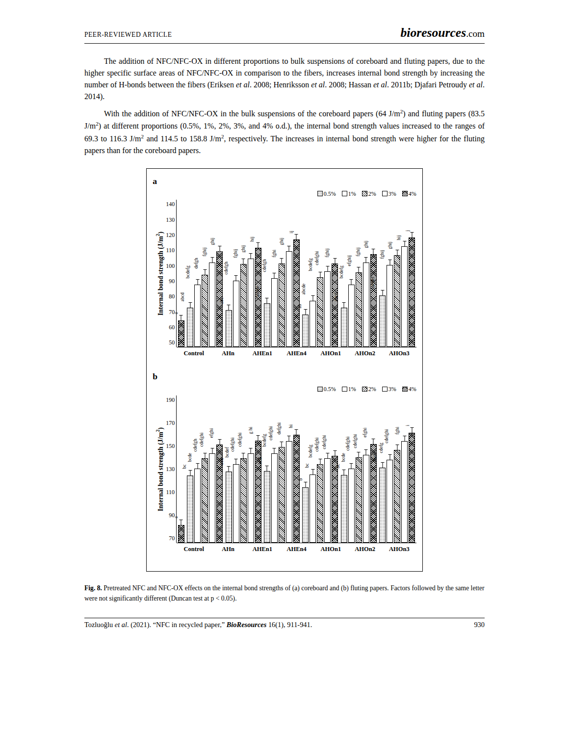PEER-REVIEWED ARTICLE
bioresources.com
The addition of NFC/NFC-OX in different proportions to bulk suspensions of coreboard and fluting papers, due to the higher specific surface areas of NFC/NFC-OX in comparison to the fibers, increases internal bond strength by increasing the number of H-bonds between the fibers (Eriksen et al. 2008; Henriksson et al. 2008; Hassan et al. 2011b; Djafari Petroudy et al. 2014).
With the addition of NFC/NFC-OX in the bulk suspensions of the coreboard papers (64 J/m2) and fluting papers (83.5 J/m2) at different proportions (0.5%, 1%, 2%, 3%, and 4% o.d.), the internal bond strength values increased to the ranges of 69.3 to 116.3 J/m2 and 114.5 to 158.8 J/m2, respectively. The increases in internal bond strength were higher for the fluting papers than for the coreboard papers.
a
0.5% 1% 2% 3% 4%
Internal bond strength (J/m2)
140
130
120
110
100
90
80
70
60
50
a
abcd
bcdefg
defgh
fghij
ghij
abc
cdefgh
fghij
ghij
hij
abcde
cdefgh
fghi
ghij
ij
ab
abcde
bcdefg
cdefghi
fghij
abcd
bcdefg
efghij
fghij
ghij
abcdef
fghij
ghij
hij
j
Control AHn AHEn1 AHEn4 AHOn1 AHOn2 AHOn3
b
0.5% 1% 2% 3% 4%
Internal bond strength (J/m2)
190
170
150
130
110
90
70
a
bc
bcde
cdefgh
cdefghi
efghi
bcd
bcdef
cdefghi
cdefghi
g hi
bcd
bcdefg
cdefghi
defghi
hi
b
bc
bcdefg
cdefghi
cdefghi
bc
bcde
cdefghi
cdefghi
efghi
bcde
cdefg
cdefghi
fghi
i
Control AHn AHEn1 AHEn4 AHOn1 AHOn2 AHOn3
Fig. 8. Pretreated NFC and NFC-OX effects on the internal bond strengths of (a) coreboard and (b) fluting papers. Factors followed by the same letter were not significantly different (Duncan test at p < 0.05).
Tozluoğlu et al. (2021). “NFC in recycled paper,” BioResources 16(1), 911-941.
930